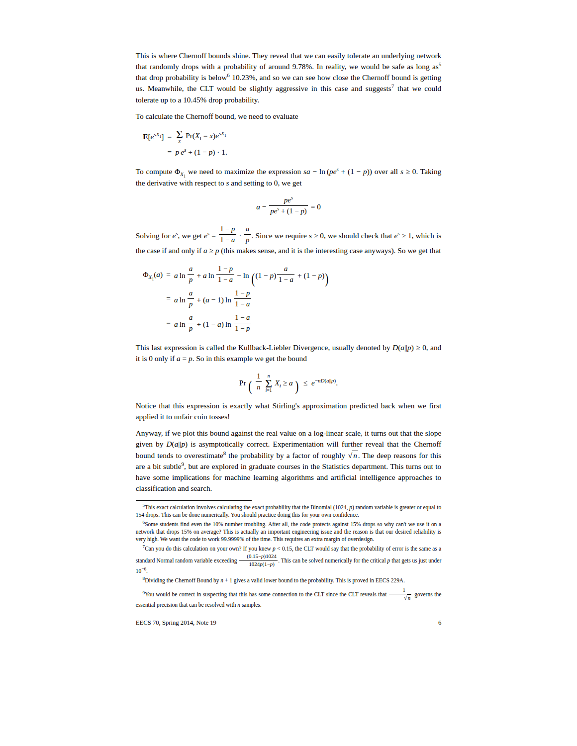This is where Chernoff bounds shine. They reveal that we can easily tolerate an underlying network that randomly drops with a probability of around 9.78%. In reality, we would be safe as long as5 that drop probability is below6 10.23%, and so we can see how close the Chernoff bound is getting us. Meanwhile, the CLT would be slightly aggressive in this case and suggests7 that we could tolerate up to a 10.45% drop probability.
To calculate the Chernoff bound, we need to evaluate
| E [ e sX 1 ] | = | Σ x Pr ( X I = x ) e sX 1 |
| | = | p e s + (1 − p ) · 1. |
To compute ΦX1 we need to maximize the expression sa − ln (pes + (1 − p)) over all s ≥ 0. Taking the derivative with respect to s and setting to 0, we get
a − pes pes + (1 − p) = 0
Solving for es, we get es = 1 − p 1 − a · ap. Since we require s ≥ 0, we should check that es ≥ 1, which is the case if and only if a ≥ p (this makes sense, and it is the interesting case anyways). So we get that
| Φ X 1 ( a ) | = | a ln a p + a ln 1 − p 1 − a − ln ( (1 − p ) a 1 − a + (1 − p ) ) |
| | = | a ln a p + ( a − 1) ln 1 − p 1 − a |
| | = | a ln a p + (1 − a ) ln 1 − a 1 − p |
This last expression is called the Kullback-Liebler Divergence, usually denoted by D(a||p) ≥ 0, and it is 0 only if a = p. So in this example we get the bound
Pr ( 1 n nΣi=1 Xi ≥ a ) ≤ e−nD(a||p).
Notice that this expression is exactly what Stirling's approximation predicted back when we first applied it to unfair coin tosses!
Anyway, if we plot this bound against the real value on a log-linear scale, it turns out that the slope given by D(a||p) is asymptotically correct. Experimentation will further reveal that the Chernoff bound tends to overestimate8 the probability by a factor of roughly √n. The deep reasons for this are a bit subtle9, but are explored in graduate courses in the Statistics department. This turns out to have some implications for machine learning algorithms and artificial intelligence approaches to classification and search.
5This exact calculation involves calculating the exact probability that the Binomial (1024, p) random variable is greater or equal to 154 drops. This can be done numerically. You should practice doing this for your own confidence.
6Some students find even the 10% number troubling. After all, the code protects against 15% drops so why can't we use it on a network that drops 15% on average? This is actually an important engineering issue and the reason is that our desired reliability is very high. We want the code to work 99.9999% of the time. This requires an extra margin of overdesign.
7Can you do this calculation on your own? If you knew p < 0.15, the CLT would say that the probability of error is the same as a standard Normal random variable exceeding (0.15−p)10241024p(1−p). This can be solved numerically for the critical p that gets us just under 10−6.
8Dividing the Chernoff Bound by n + 1 gives a valid lower bound to the probability. This is proved in EECS 229A.
9You would be correct in suspecting that this has some connection to the CLT since the CLT reveals that 1√n governs the essential precision that can be resolved with n samples.
EECS 70, Spring 2014, Note 19
6